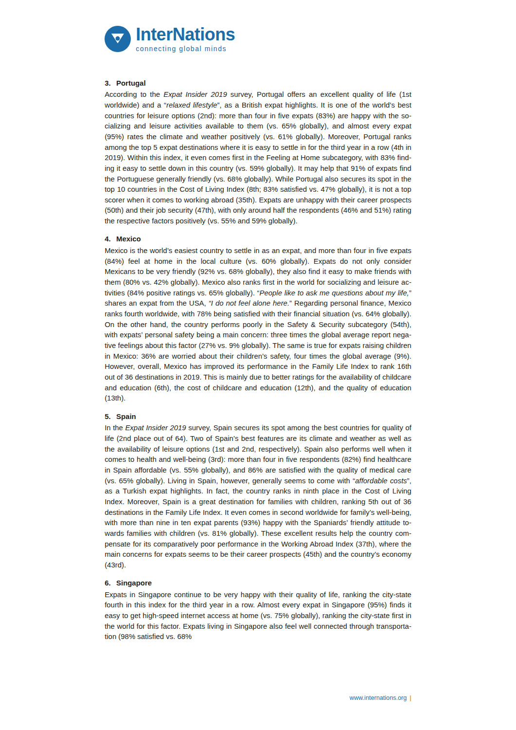InterNations
connecting global minds
3. Portugal
According to the Expat Insider 2019 survey, Portugal offers an excellent quality of life (1st worldwide) and a “relaxed lifestyle”, as a British expat highlights. It is one of the world’s best countries for leisure options (2nd): more than four in five expats (83%) are happy with the socializing and leisure activities available to them (vs. 65% globally), and almost every expat (95%) rates the climate and weather positively (vs. 61% globally). Moreover, Portugal ranks among the top 5 expat destinations where it is easy to settle in for the third year in a row (4th in 2019). Within this index, it even comes first in the Feeling at Home subcategory, with 83% finding it easy to settle down in this country (vs. 59% globally). It may help that 91% of expats find the Portuguese generally friendly (vs. 68% globally). While Portugal also secures its spot in the top 10 countries in the Cost of Living Index (8th; 83% satisfied vs. 47% globally), it is not a top scorer when it comes to working abroad (35th). Expats are unhappy with their career prospects (50th) and their job security (47th), with only around half the respondents (46% and 51%) rating the respective factors positively (vs. 55% and 59% globally).
4. Mexico
Mexico is the world’s easiest country to settle in as an expat, and more than four in five expats (84%) feel at home in the local culture (vs. 60% globally). Expats do not only consider Mexicans to be very friendly (92% vs. 68% globally), they also find it easy to make friends with them (80% vs. 42% globally). Mexico also ranks first in the world for socializing and leisure activities (84% positive ratings vs. 65% globally). “People like to ask me questions about my life,” shares an expat from the USA, “I do not feel alone here.” Regarding personal finance, Mexico ranks fourth worldwide, with 78% being satisfied with their financial situation (vs. 64% globally). On the other hand, the country performs poorly in the Safety & Security subcategory (54th), with expats’ personal safety being a main concern: three times the global average report negative feelings about this factor (27% vs. 9% globally). The same is true for expats raising children in Mexico: 36% are worried about their children’s safety, four times the global average (9%). However, overall, Mexico has improved its performance in the Family Life Index to rank 16th out of 36 destinations in 2019. This is mainly due to better ratings for the availability of childcare and education (6th), the cost of childcare and education (12th), and the quality of education (13th).
5. Spain
In the Expat Insider 2019 survey, Spain secures its spot among the best countries for quality of life (2nd place out of 64). Two of Spain’s best features are its climate and weather as well as the availability of leisure options (1st and 2nd, respectively). Spain also performs well when it comes to health and well-being (3rd): more than four in five respondents (82%) find healthcare in Spain affordable (vs. 55% globally), and 86% are satisfied with the quality of medical care (vs. 65% globally). Living in Spain, however, generally seems to come with “affordable costs”, as a Turkish expat highlights. In fact, the country ranks in ninth place in the Cost of Living Index. Moreover, Spain is a great destination for families with children, ranking 5th out of 36 destinations in the Family Life Index. It even comes in second worldwide for family’s well-being, with more than nine in ten expat parents (93%) happy with the Spaniards’ friendly attitude towards families with children (vs. 81% globally). These excellent results help the country compensate for its comparatively poor performance in the Working Abroad Index (37th), where the main concerns for expats seems to be their career prospects (45th) and the country’s economy (43rd).
6. Singapore
Expats in Singapore continue to be very happy with their quality of life, ranking the city-state fourth in this index for the third year in a row. Almost every expat in Singapore (95%) finds it easy to get high-speed internet access at home (vs. 75% globally), ranking the city-state first in the world for this factor. Expats living in Singapore also feel well connected through transportation (98% satisfied vs. 68%
www.internations.org|